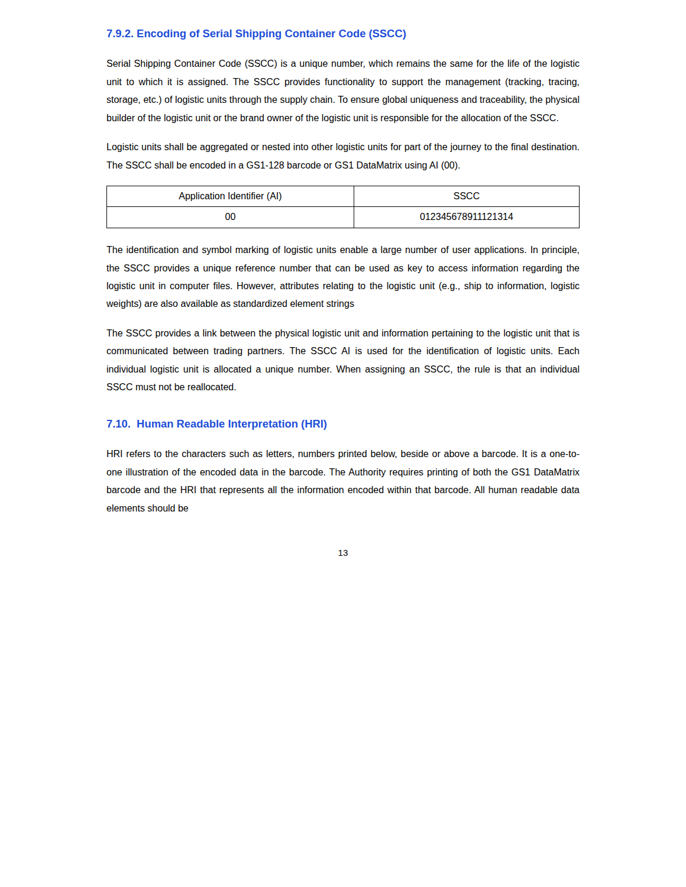7.9.2. Encoding of Serial Shipping Container Code (SSCC)
Serial Shipping Container Code (SSCC) is a unique number, which remains the same for the life of the logistic unit to which it is assigned. The SSCC provides functionality to support the management (tracking, tracing, storage, etc.) of logistic units through the supply chain. To ensure global uniqueness and traceability, the physical builder of the logistic unit or the brand owner of the logistic unit is responsible for the allocation of the SSCC.
Logistic units shall be aggregated or nested into other logistic units for part of the journey to the final destination. The SSCC shall be encoded in a GS1-128 barcode or GS1 DataMatrix using AI (00).
| Application Identifier (AI) | SSCC |
| --- | --- |
| 00 | 012345678911121314 |
The identification and symbol marking of logistic units enable a large number of user applications. In principle, the SSCC provides a unique reference number that can be used as key to access information regarding the logistic unit in computer files. However, attributes relating to the logistic unit (e.g., ship to information, logistic weights) are also available as standardized element strings
The SSCC provides a link between the physical logistic unit and information pertaining to the logistic unit that is communicated between trading partners. The SSCC AI is used for the identification of logistic units. Each individual logistic unit is allocated a unique number. When assigning an SSCC, the rule is that an individual SSCC must not be reallocated.
7.10. Human Readable Interpretation (HRI)
HRI refers to the characters such as letters, numbers printed below, beside or above a barcode. It is a one-to-one illustration of the encoded data in the barcode. The Authority requires printing of both the GS1 DataMatrix barcode and the HRI that represents all the information encoded within that barcode. All human readable data elements should be
13